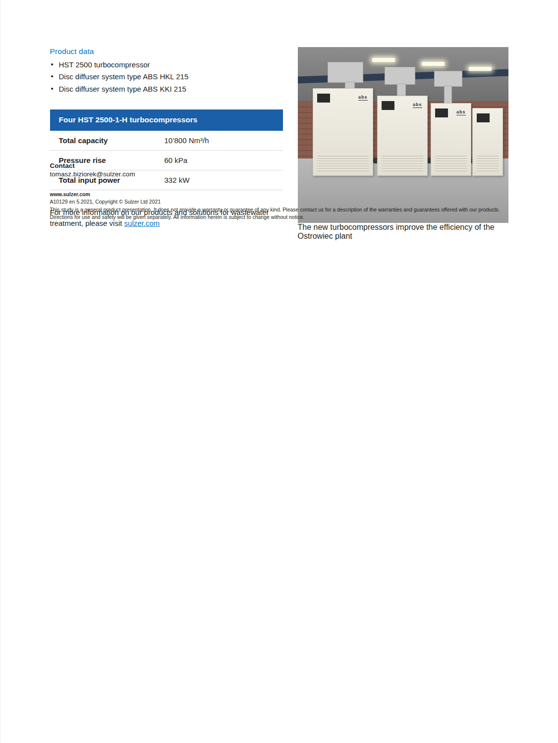Product data
HST 2500 turbocompressor
Disc diffuser system type ABS HKL 215
Disc diffuser system type ABS KKI 215
Four HST 2500-1-H turbocompressors
| Total capacity | 10’800 Nm³/h |
| Pressure rise | 60 kPa |
| Total input power | 332 kW |
For more information on our products and solutions for wastewater treatment, please visit sulzer.com
abs
abs
abs
The new turbocompressors improve the efficiency of the Ostrowiec plant
Contact
tomasz.biziorek@sulzer.com
www.sulzer.com
A10129 en 5.2021, Copyright © Sulzer Ltd 2021
This study is a general product presentation. It does not provide a warranty or guarantee of any kind. Please contact us for a description of the warranties and guarantees offered with our products. Directions for use and safety will be given separately. All information herein is subject to change without notice.